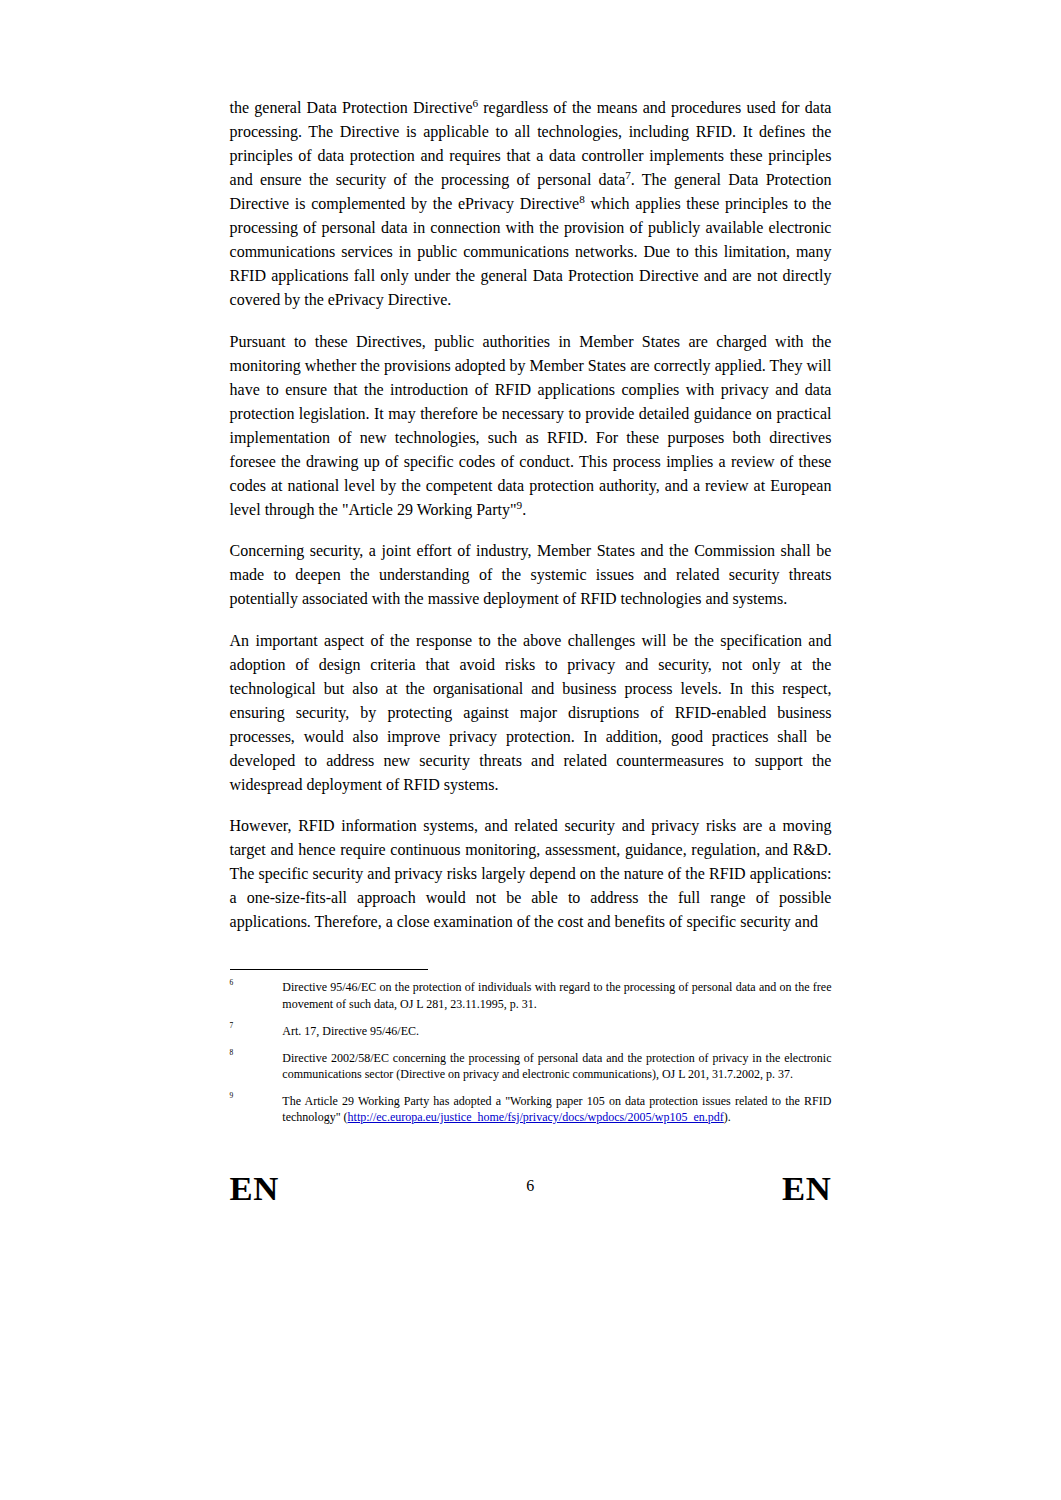the general Data Protection Directive6 regardless of the means and procedures used for data processing. The Directive is applicable to all technologies, including RFID. It defines the principles of data protection and requires that a data controller implements these principles and ensure the security of the processing of personal data7. The general Data Protection Directive is complemented by the ePrivacy Directive8 which applies these principles to the processing of personal data in connection with the provision of publicly available electronic communications services in public communications networks. Due to this limitation, many RFID applications fall only under the general Data Protection Directive and are not directly covered by the ePrivacy Directive.
Pursuant to these Directives, public authorities in Member States are charged with the monitoring whether the provisions adopted by Member States are correctly applied. They will have to ensure that the introduction of RFID applications complies with privacy and data protection legislation. It may therefore be necessary to provide detailed guidance on practical implementation of new technologies, such as RFID. For these purposes both directives foresee the drawing up of specific codes of conduct. This process implies a review of these codes at national level by the competent data protection authority, and a review at European level through the "Article 29 Working Party"9.
Concerning security, a joint effort of industry, Member States and the Commission shall be made to deepen the understanding of the systemic issues and related security threats potentially associated with the massive deployment of RFID technologies and systems.
An important aspect of the response to the above challenges will be the specification and adoption of design criteria that avoid risks to privacy and security, not only at the technological but also at the organisational and business process levels. In this respect, ensuring security, by protecting against major disruptions of RFID-enabled business processes, would also improve privacy protection. In addition, good practices shall be developed to address new security threats and related countermeasures to support the widespread deployment of RFID systems.
However, RFID information systems, and related security and privacy risks are a moving target and hence require continuous monitoring, assessment, guidance, regulation, and R&D. The specific security and privacy risks largely depend on the nature of the RFID applications: a one-size-fits-all approach would not be able to address the full range of possible applications. Therefore, a close examination of the cost and benefits of specific security and
6
Directive 95/46/EC on the protection of individuals with regard to the processing of personal data and on the free movement of such data, OJ L 281, 23.11.1995, p. 31.
7
Art. 17, Directive 95/46/EC.
8
Directive 2002/58/EC concerning the processing of personal data and the protection of privacy in the electronic communications sector (Directive on privacy and electronic communications), OJ L 201, 31.7.2002, p. 37.
9
The Article 29 Working Party has adopted a "Working paper 105 on data protection issues related to the RFID technology" (http://ec.europa.eu/justice_home/fsj/privacy/docs/wpdocs/2005/wp105_en.pdf).
EN
6
EN